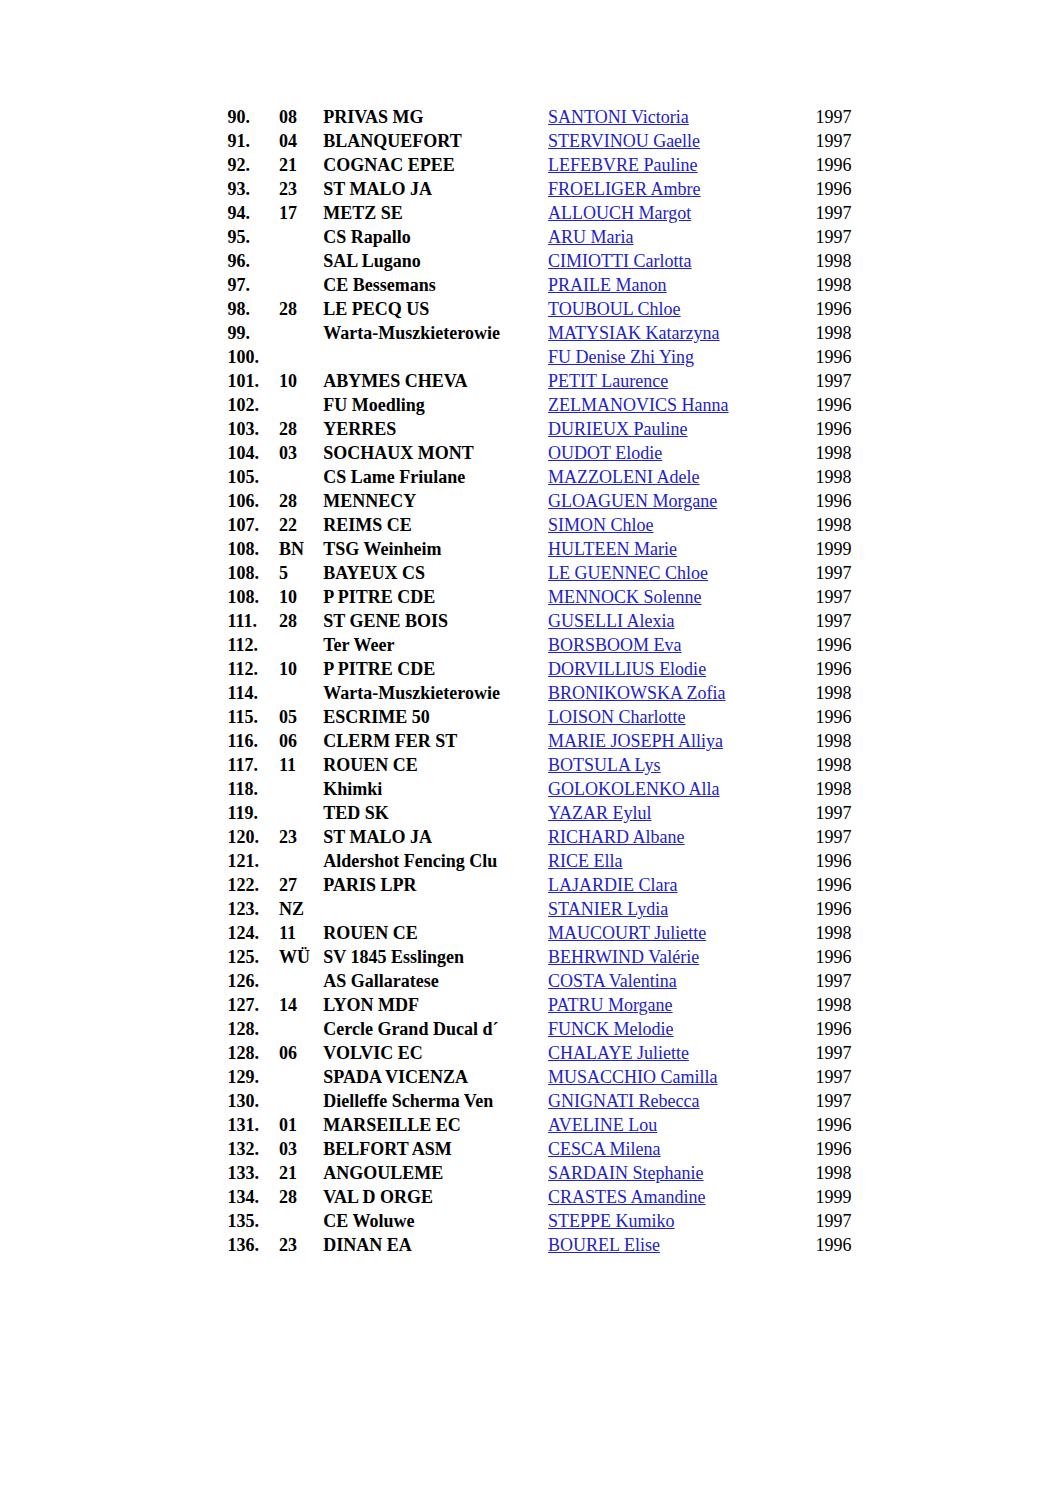| 90. | 08 | PRIVAS MG | SANTONI Victoria | 1997 |
| 91. | 04 | BLANQUEFORT | STERVINOU Gaelle | 1997 |
| 92. | 21 | COGNAC EPEE | LEFEBVRE Pauline | 1996 |
| 93. | 23 | ST MALO JA | FROELIGER Ambre | 1996 |
| 94. | 17 | METZ SE | ALLOUCH Margot | 1997 |
| 95. | | CS Rapallo | ARU Maria | 1997 |
| 96. | | SAL Lugano | CIMIOTTI Carlotta | 1998 |
| 97. | | CE Bessemans | PRAILE Manon | 1998 |
| 98. | 28 | LE PECQ US | TOUBOUL Chloe | 1996 |
| 99. | | Warta-Muszkieterowie | MATYSIAK Katarzyna | 1998 |
| 100. | | | FU Denise Zhi Ying | 1996 |
| 101. | 10 | ABYMES CHEVA | PETIT Laurence | 1997 |
| 102. | | FU Moedling | ZELMANOVICS Hanna | 1996 |
| 103. | 28 | YERRES | DURIEUX Pauline | 1996 |
| 104. | 03 | SOCHAUX MONT | OUDOT Elodie | 1998 |
| 105. | | CS Lame Friulane | MAZZOLENI Adele | 1998 |
| 106. | 28 | MENNECY | GLOAGUEN Morgane | 1996 |
| 107. | 22 | REIMS CE | SIMON Chloe | 1998 |
| 108. | BN | TSG Weinheim | HULTEEN Marie | 1999 |
| 108. | 5 | BAYEUX CS | LE GUENNEC Chloe | 1997 |
| 108. | 10 | P PITRE CDE | MENNOCK Solenne | 1997 |
| 111. | 28 | ST GENE BOIS | GUSELLI Alexia | 1997 |
| 112. | | Ter Weer | BORSBOOM Eva | 1996 |
| 112. | 10 | P PITRE CDE | DORVILLIUS Elodie | 1996 |
| 114. | | Warta-Muszkieterowie | BRONIKOWSKA Zofia | 1998 |
| 115. | 05 | ESCRIME 50 | LOISON Charlotte | 1996 |
| 116. | 06 | CLERM FER ST | MARIE JOSEPH Alliya | 1998 |
| 117. | 11 | ROUEN CE | BOTSULA Lys | 1998 |
| 118. | | Khimki | GOLOKOLENKO Alla | 1998 |
| 119. | | TED SK | YAZAR Eylul | 1997 |
| 120. | 23 | ST MALO JA | RICHARD Albane | 1997 |
| 121. | | Aldershot Fencing Clu | RICE Ella | 1996 |
| 122. | 27 | PARIS LPR | LAJARDIE Clara | 1996 |
| 123. | NZ | | STANIER Lydia | 1996 |
| 124. | 11 | ROUEN CE | MAUCOURT Juliette | 1998 |
| 125. | WÜ | SV 1845 Esslingen | BEHRWIND Valérie | 1996 |
| 126. | | AS Gallaratese | COSTA Valentina | 1997 |
| 127. | 14 | LYON MDF | PATRU Morgane | 1998 |
| 128. | | Cercle Grand Ducal d´ | FUNCK Melodie | 1996 |
| 128. | 06 | VOLVIC EC | CHALAYE Juliette | 1997 |
| 129. | | SPADA VICENZA | MUSACCHIO Camilla | 1997 |
| 130. | | Dielleffe Scherma Ven | GNIGNATI Rebecca | 1997 |
| 131. | 01 | MARSEILLE EC | AVELINE Lou | 1996 |
| 132. | 03 | BELFORT ASM | CESCA Milena | 1996 |
| 133. | 21 | ANGOULEME | SARDAIN Stephanie | 1998 |
| 134. | 28 | VAL D ORGE | CRASTES Amandine | 1999 |
| 135. | | CE Woluwe | STEPPE Kumiko | 1997 |
| 136. | 23 | DINAN EA | BOUREL Elise | 1996 |